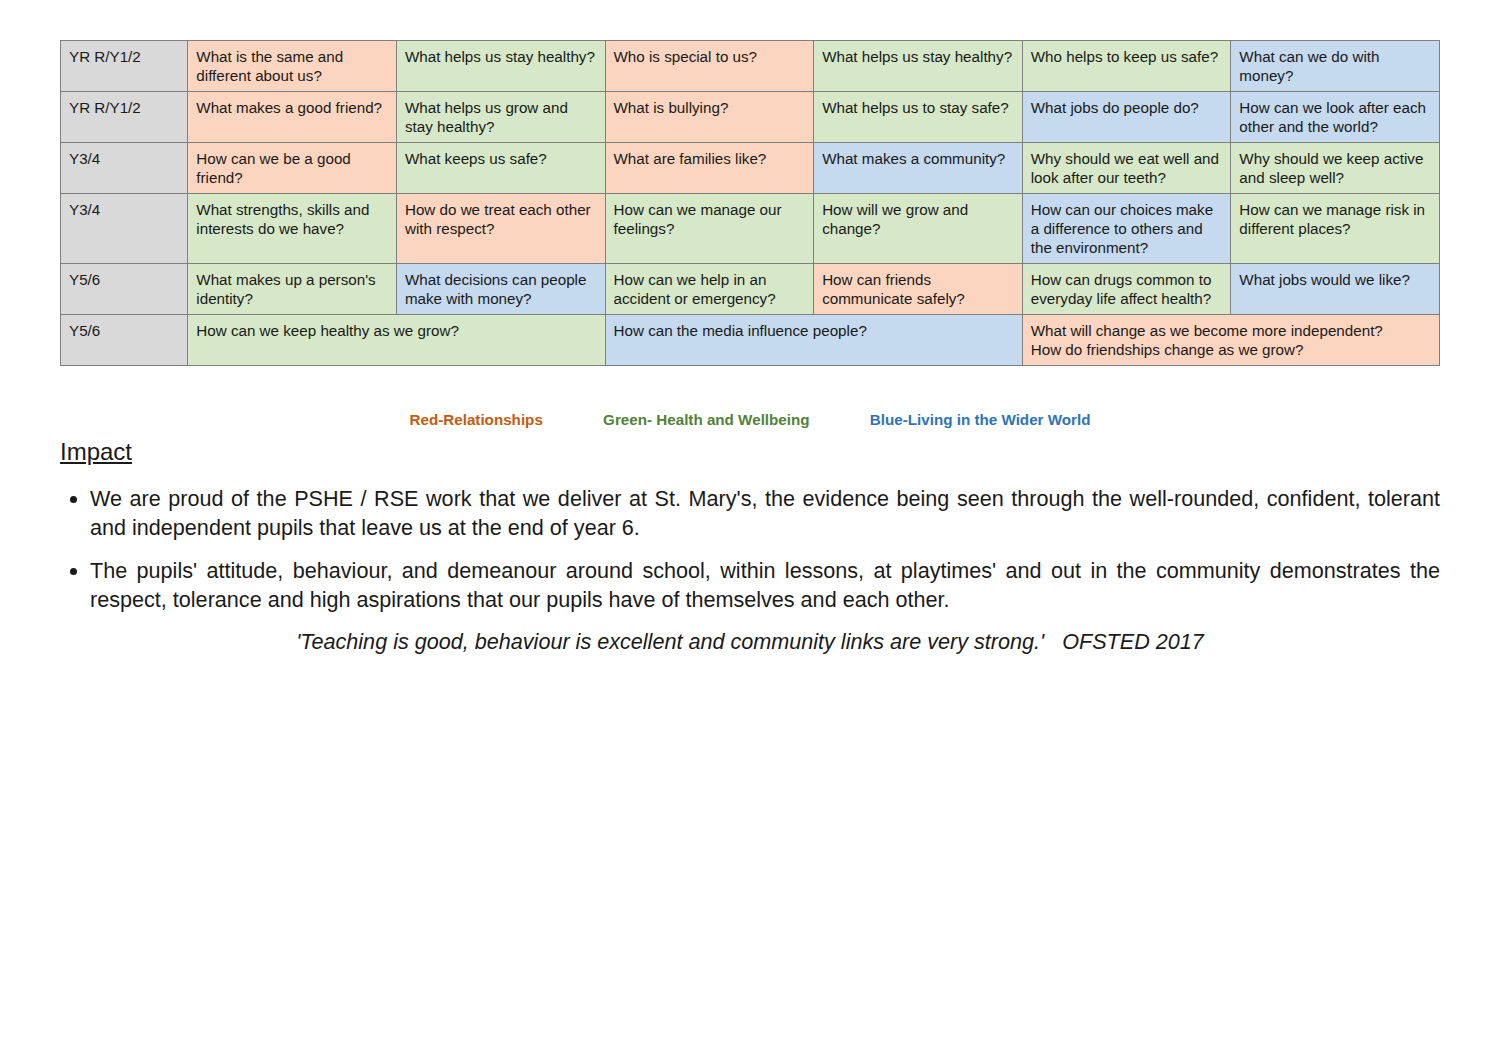| YR R/Y1/2 | What is the same and different about us? | What helps us stay healthy? | Who is special to us? | What helps us stay healthy? | Who helps to keep us safe? | What can we do with money? |
| YR R/Y1/2 | What makes a good friend? | What helps us grow and stay healthy? | What is bullying? | What helps us to stay safe? | What jobs do people do? | How can we look after each other and the world? |
| Y3/4 | How can we be a good friend? | What keeps us safe? | What are families like? | What makes a community? | Why should we eat well and look after our teeth? | Why should we keep active and sleep well? |
| Y3/4 | What strengths, skills and interests do we have? | How do we treat each other with respect? | How can we manage our feelings? | How will we grow and change? | How can our choices make a difference to others and the environment? | How can we manage risk in different places? |
| Y5/6 | What makes up a person's identity? | What decisions can people make with money? | How can we help in an accident or emergency? | How can friends communicate safely? | How can drugs common to everyday life affect health? | What jobs would we like? |
| Y5/6 | How can we keep healthy as we grow? | How can the media influence people? | What will change as we become more independent? How do friendships change as we grow? |
Red-Relationships Green- Health and Wellbeing Blue-Living in the Wider World
Impact
We are proud of the PSHE / RSE work that we deliver at St. Mary's, the evidence being seen through the well-rounded, confident, tolerant and independent pupils that leave us at the end of year 6.
The pupils' attitude, behaviour, and demeanour around school, within lessons, at playtimes' and out in the community demonstrates the respect, tolerance and high aspirations that our pupils have of themselves and each other.
'Teaching is good, behaviour is excellent and community links are very strong.' OFSTED 2017